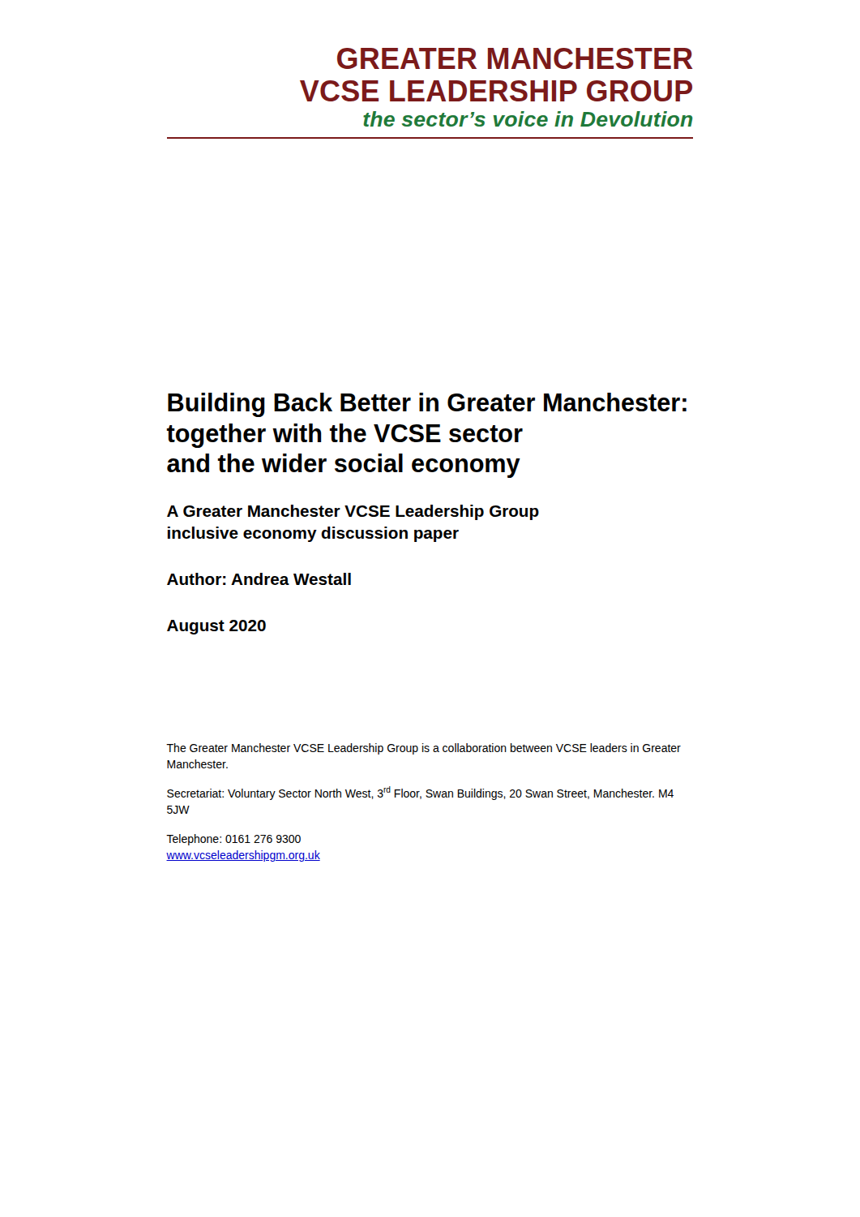GREATER MANCHESTER
VCSE LEADERSHIP GROUP
the sector’s voice in Devolution
Building Back Better in Greater Manchester:
together with the VCSE sector
and the wider social economy
A Greater Manchester VCSE Leadership Group
inclusive economy discussion paper
Author: Andrea Westall
August 2020
The Greater Manchester VCSE Leadership Group is a collaboration between VCSE leaders in Greater Manchester.
Secretariat: Voluntary Sector North West, 3rd Floor, Swan Buildings, 20 Swan Street, Manchester. M4 5JW
Telephone: 0161 276 9300
www.vcseleadershipgm.org.uk